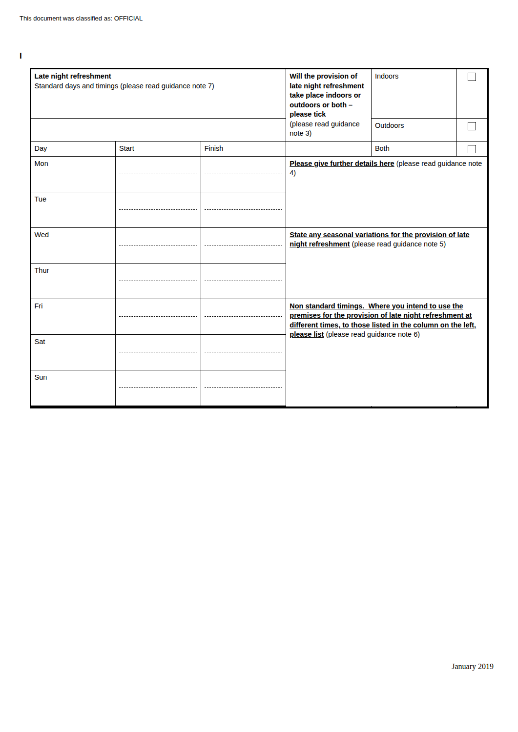This document was classified as: OFFICIAL
I
| Late night refreshment Standard days and timings (please read guidance note 7) | Will the provision of late night refreshment take place indoors or outdoors or both – please tick (please read guidance note 3) | Indoors | |
| | Outdoors | |
| Day | Start | Finish | | Both | |
| Mon | | | Please give further details here (please read guidance note 4) |
| Tue | | |
| Wed | | | State any seasonal variations for the provision of late night refreshment (please read guidance note 5) |
| Thur | | |
| Fri | | | Non standard timings. Where you intend to use the premises for the provision of late night refreshment at different times, to those listed in the column on the left, please list (please read guidance note 6) |
| Sat | | |
| Sun | | |
January 2019